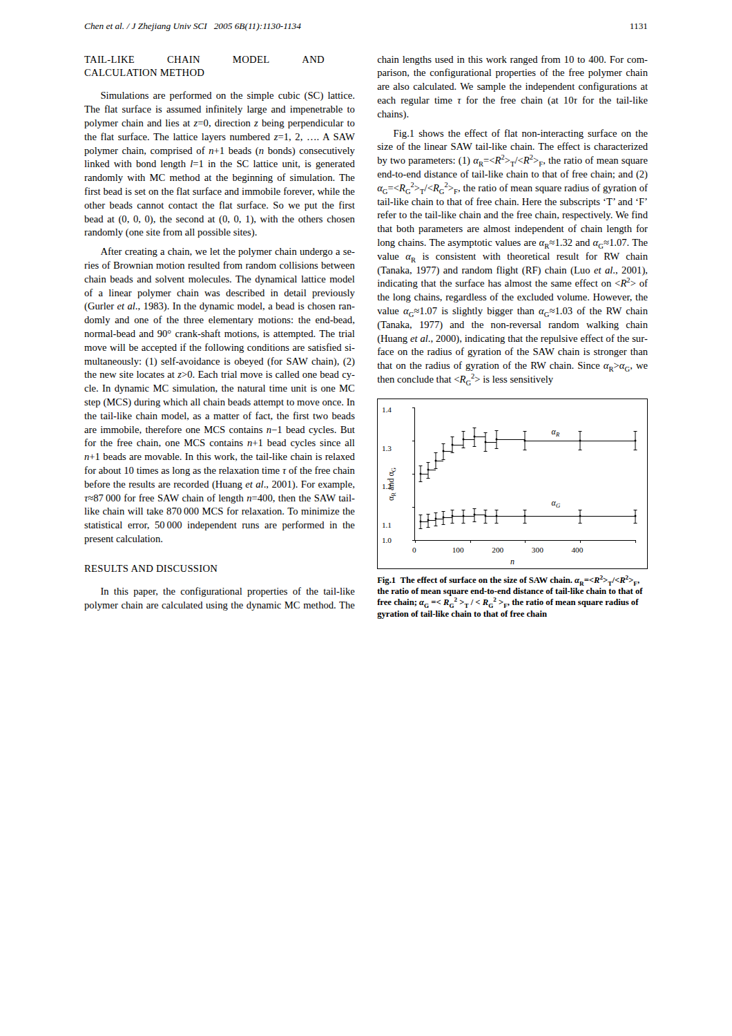Chen et al. / J Zhejiang Univ SCI 2005 6B(11):1130-1134 1131
TAIL-LIKE CHAIN MODEL AND CALCULATION METHOD
Simulations are performed on the simple cubic (SC) lattice. The flat surface is assumed infinitely large and impenetrable to polymer chain and lies at z=0, direction z being perpendicular to the flat surface. The lattice layers numbered z=1, 2, …. A SAW polymer chain, comprised of n+1 beads (n bonds) consecutively linked with bond length l=1 in the SC lattice unit, is generated randomly with MC method at the beginning of simulation. The first bead is set on the flat surface and immobile forever, while the other beads cannot contact the flat surface. So we put the first bead at (0, 0, 0), the second at (0, 0, 1), with the others chosen randomly (one site from all possible sites).
After creating a chain, we let the polymer chain undergo a series of Brownian motion resulted from random collisions between chain beads and solvent molecules. The dynamical lattice model of a linear polymer chain was described in detail previously (Gurler et al., 1983). In the dynamic model, a bead is chosen randomly and one of the three elementary motions: the end-bead, normal-bead and 90° crank-shaft motions, is attempted. The trial move will be accepted if the following conditions are satisfied simultaneously: (1) self-avoidance is obeyed (for SAW chain), (2) the new site locates at z>0. Each trial move is called one bead cycle. In dynamic MC simulation, the natural time unit is one MC step (MCS) during which all chain beads attempt to move once. In the tail-like chain model, as a matter of fact, the first two beads are immobile, therefore one MCS contains n−1 bead cycles. But for the free chain, one MCS contains n+1 bead cycles since all n+1 beads are movable. In this work, the tail-like chain is relaxed for about 10 times as long as the relaxation time τ of the free chain before the results are recorded (Huang et al., 2001). For example, τ≈87 000 for free SAW chain of length n=400, then the SAW tail-like chain will take 870 000 MCS for relaxation. To minimize the statistical error, 50 000 independent runs are performed in the present calculation.
RESULTS AND DISCUSSION
In this paper, the configurational properties of the tail-like polymer chain are calculated using the dynamic MC method. The chain lengths used in this work ranged from 10 to 400. For comparison, the configurational properties of the free polymer chain are also calculated. We sample the independent configurations at each regular time τ for the free chain (at 10τ for the tail-like chains).
Fig.1 shows the effect of flat non-interacting surface on the size of the linear SAW tail-like chain. The effect is characterized by two parameters: (1) αR=<R2>T/<R2>F, the ratio of mean square end-to-end distance of tail-like chain to that of free chain; and (2) αG=<RG2>T/<RG2>F, the ratio of mean square radius of gyration of tail-like chain to that of free chain. Here the subscripts ‘T’ and ‘F’ refer to the tail-like chain and the free chain, respectively. We find that both parameters are almost independent of chain length for long chains. The asymptotic values are αR≈1.32 and αG≈1.07. The value αR is consistent with theoretical result for RW chain (Tanaka, 1977) and random flight (RF) chain (Luo et al., 2001), indicating that the surface has almost the same effect on <R2> of the long chains, regardless of the excluded volume. However, the value αG≈1.07 is slightly bigger than αG≈1.03 of the RW chain (Tanaka, 1977) and the non-reversal random walking chain (Huang et al., 2000), indicating that the repulsive effect of the surface on the radius of gyration of the SAW chain is stronger than that on the radius of gyration of the RW chain. Since αR>αG, we then conclude that <RG2> is less sensitively
αR and αG
1.4
1.3
1.2
1.1
1.0
αR
αG
0
100
200
300
400
n
Fig.1 The effect of surface on the size of SAW chain. αR=<R2>T/<R2>F, the ratio of mean square end-to-end distance of tail-like chain to that of free chain; αG =< RG2 >T / < RG2 >F, the ratio of mean square radius of gyration of tail-like chain to that of free chain